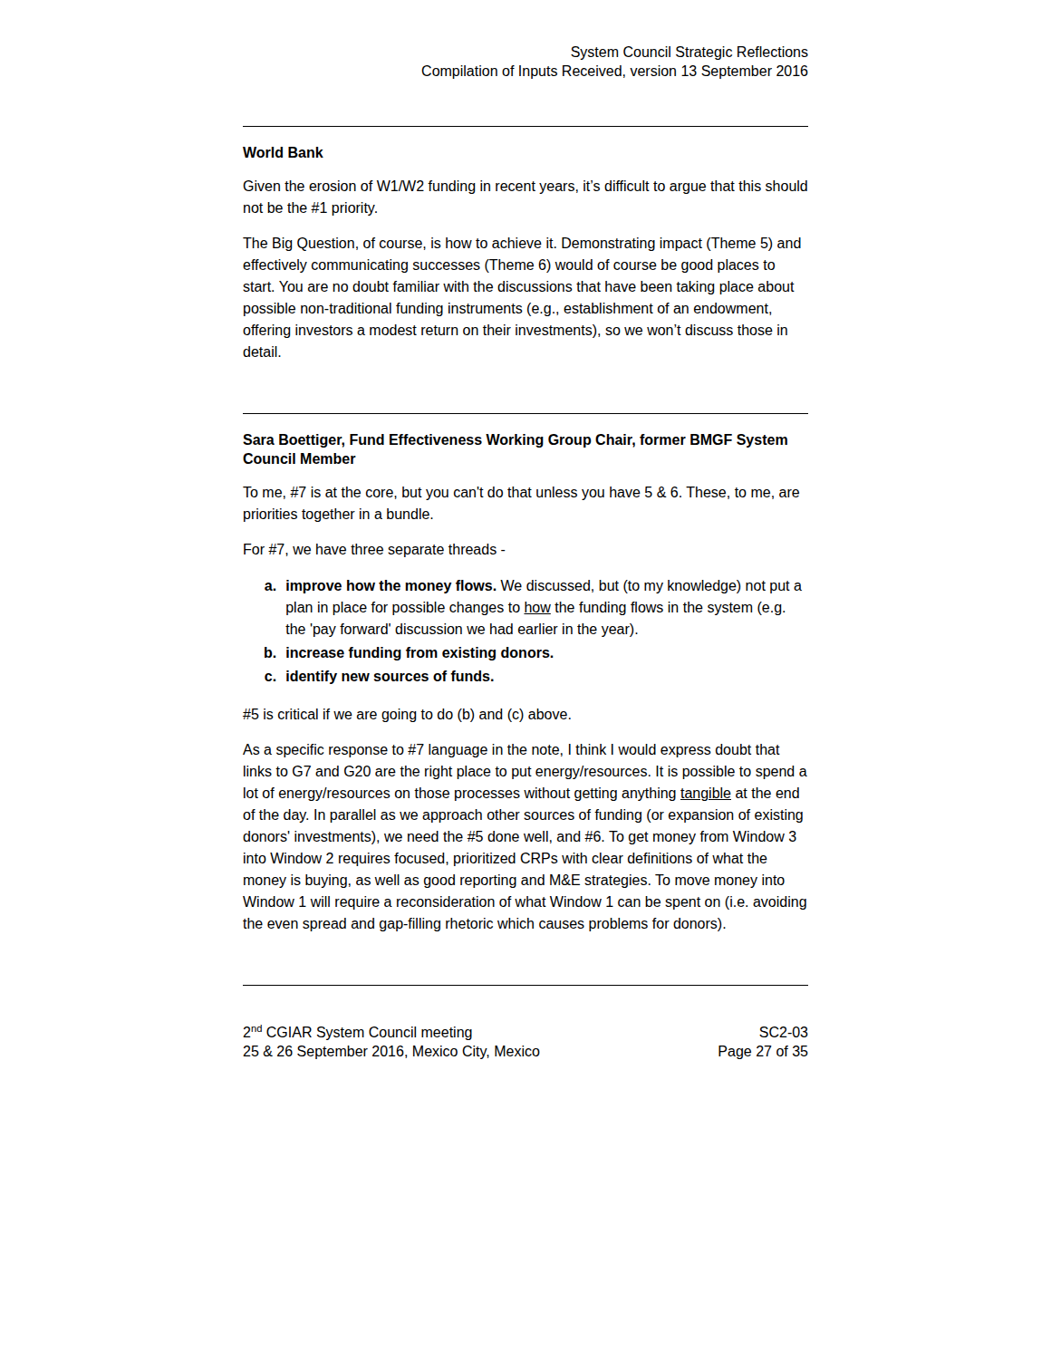System Council Strategic Reflections
Compilation of Inputs Received, version 13 September 2016
World Bank
Given the erosion of W1/W2 funding in recent years, it’s difficult to argue that this should not be the #1 priority.
The Big Question, of course, is how to achieve it. Demonstrating impact (Theme 5) and effectively communicating successes (Theme 6) would of course be good places to start. You are no doubt familiar with the discussions that have been taking place about possible non-traditional funding instruments (e.g., establishment of an endowment, offering investors a modest return on their investments), so we won’t discuss those in detail.
Sara Boettiger, Fund Effectiveness Working Group Chair, former BMGF System Council Member
To me, #7 is at the core, but you can't do that unless you have 5 & 6. These, to me, are priorities together in a bundle.
For #7, we have three separate threads -
improve how the money flows. We discussed, but (to my knowledge) not put a plan in place for possible changes to how the funding flows in the system (e.g. the 'pay forward' discussion we had earlier in the year).
increase funding from existing donors.
identify new sources of funds.
#5 is critical if we are going to do (b) and (c) above.
As a specific response to #7 language in the note, I think I would express doubt that links to G7 and G20 are the right place to put energy/resources. It is possible to spend a lot of energy/resources on those processes without getting anything tangible at the end of the day. In parallel as we approach other sources of funding (or expansion of existing donors' investments), we need the #5 done well, and #6. To get money from Window 3 into Window 2 requires focused, prioritized CRPs with clear definitions of what the money is buying, as well as good reporting and M&E strategies. To move money into Window 1 will require a reconsideration of what Window 1 can be spent on (i.e. avoiding the even spread and gap-filling rhetoric which causes problems for donors).
| 2 nd CGIAR System Council meeting | SC2-03 |
| 25 & 26 September 2016, Mexico City, Mexico | Page 27 of 35 |